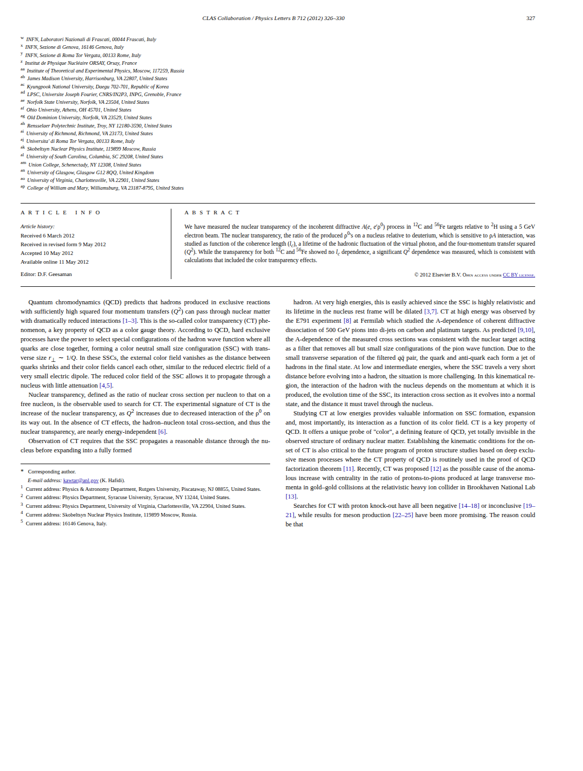CLAS Collaboration / Physics Letters B 712 (2012) 326–330
327
w INFN, Laboratori Nazionali di Frascati, 00044 Frascati, Italy
x INFN, Sezione di Genova, 16146 Genova, Italy
y INFN, Sezione di Roma Tor Vergata, 00133 Rome, Italy
z Institut de Physique Nucléaire ORSAY, Orsay, France
aa Institute of Theoretical and Experimental Physics, Moscow, 117259, Russia
ab James Madison University, Harrisonburg, VA 22807, United States
ac Kyungpook National University, Daegu 702-701, Republic of Korea
ad LPSC, Universite Joseph Fourier, CNRS/IN2P3, INPG, Grenoble, France
ae Norfolk State University, Norfolk, VA 23504, United States
af Ohio University, Athens, OH 45701, United States
ag Old Dominion University, Norfolk, VA 23529, United States
ah Rensselaer Polytechnic Institute, Troy, NY 12180-3590, United States
ai University of Richmond, Richmond, VA 23173, United States
aj Universita' di Roma Tor Vergata, 00133 Rome, Italy
ak Skobeltsyn Nuclear Physics Institute, 119899 Moscow, Russia
al University of South Carolina, Columbia, SC 29208, United States
am Union College, Schenectady, NY 12308, United States
an University of Glasgow, Glasgow G12 8QQ, United Kingdom
ao University of Virginia, Charlottesville, VA 22901, United States
ap College of William and Mary, Williamsburg, VA 23187-8795, United States
A R T I C L E I N F O
Article history:
Received 6 March 2012
Received in revised form 9 May 2012
Accepted 10 May 2012
Available online 11 May 2012
Editor: D.F. Geesaman
A B S T R A C T
We have measured the nuclear transparency of the incoherent diffractive A(e, e′ρ0) process in 12C and 56Fe targets relative to 2H using a 5 GeV electron beam. The nuclear transparency, the ratio of the produced ρ0's on a nucleus relative to deuterium, which is sensitive to ρA interaction, was studied as function of the coherence length (lc), a lifetime of the hadronic fluctuation of the virtual photon, and the four-momentum transfer squared (Q2). While the transparency for both 12C and 56Fe showed no lc dependence, a significant Q2 dependence was measured, which is consistent with calculations that included the color transparency effects.
© 2012 Elsevier B.V. Open access under CC BY license.
Quantum chromodynamics (QCD) predicts that hadrons produced in exclusive reactions with sufficiently high squared four momentum transfers (Q2) can pass through nuclear matter with dramatically reduced interactions [1–3]. This is the so-called color transparency (CT) phenomenon, a key property of QCD as a color gauge theory. According to QCD, hard exclusive processes have the power to select special configurations of the hadron wave function where all quarks are close together, forming a color neutral small size configuration (SSC) with transverse size r⊥ ∼ 1/Q. In these SSCs, the external color field vanishes as the distance between quarks shrinks and their color fields cancel each other, similar to the reduced electric field of a very small electric dipole. The reduced color field of the SSC allows it to propagate through a nucleus with little attenuation [4,5].
Nuclear transparency, defined as the ratio of nuclear cross section per nucleon to that on a free nucleon, is the observable used to search for CT. The experimental signature of CT is the increase of the nuclear transparency, as Q2 increases due to decreased interaction of the ρ0 on its way out. In the absence of CT effects, the hadron–nucleon total cross-section, and thus the nuclear transparency, are nearly energy-independent [6].
Observation of CT requires that the SSC propagates a reasonable distance through the nucleus before expanding into a fully formed
* Corresponding author.
E-mail address: kawtar@anl.gov (K. Hafidi).
1 Current address: Physics & Astronomy Department, Rutgers University, Piscataway, NJ 08855, United States.
2 Current address: Physics Department, Syracuse University, Syracuse, NY 13244, United States.
3 Current address: Physics Department, University of Virginia, Charlottesville, VA 22904, United States.
4 Current address: Skobeltsyn Nuclear Physics Institute, 119899 Moscow, Russia.
5 Current address: 16146 Genova, Italy.
hadron. At very high energies, this is easily achieved since the SSC is highly relativistic and its lifetime in the nucleus rest frame will be dilated [3,7]. CT at high energy was observed by the E791 experiment [8] at Fermilab which studied the A-dependence of coherent diffractive dissociation of 500 GeV pions into di-jets on carbon and platinum targets. As predicted [9,10], the A-dependence of the measured cross sections was consistent with the nuclear target acting as a filter that removes all but small size configurations of the pion wave function. Due to the small transverse separation of the filtered qq̄ pair, the quark and anti-quark each form a jet of hadrons in the final state. At low and intermediate energies, where the SSC travels a very short distance before evolving into a hadron, the situation is more challenging. In this kinematical region, the interaction of the hadron with the nucleus depends on the momentum at which it is produced, the evolution time of the SSC, its interaction cross section as it evolves into a normal state, and the distance it must travel through the nucleus.
Studying CT at low energies provides valuable information on SSC formation, expansion and, most importantly, its interaction as a function of its color field. CT is a key property of QCD. It offers a unique probe of "color", a defining feature of QCD, yet totally invisible in the observed structure of ordinary nuclear matter. Establishing the kinematic conditions for the onset of CT is also critical to the future program of proton structure studies based on deep exclusive meson processes where the CT property of QCD is routinely used in the proof of QCD factorization theorem [11]. Recently, CT was proposed [12] as the possible cause of the anomalous increase with centrality in the ratio of protons-to-pions produced at large transverse momenta in gold–gold collisions at the relativistic heavy ion collider in Brookhaven National Lab [13].
Searches for CT with proton knock-out have all been negative [14–18] or inconclusive [19–21], while results for meson production [22–25] have been more promising. The reason could be that